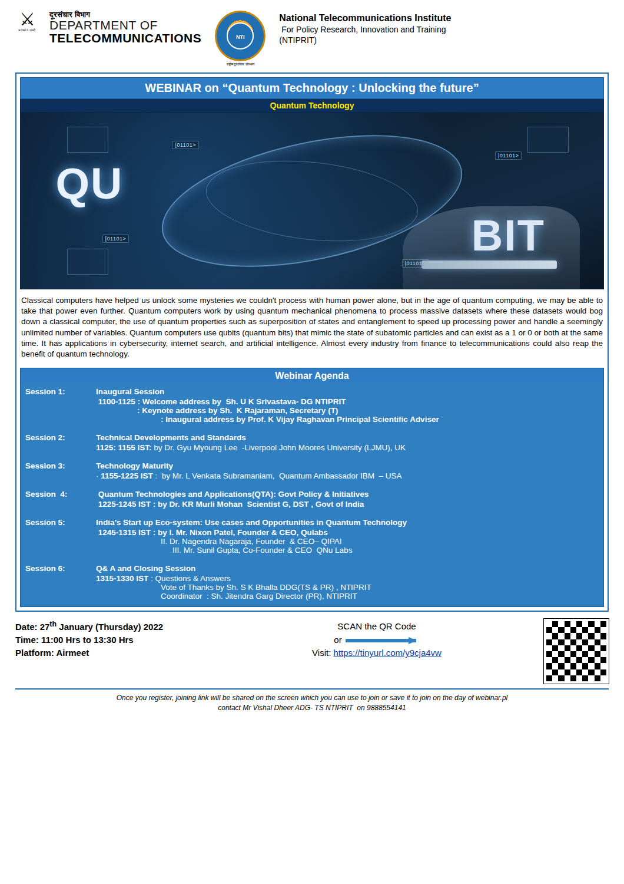⚔ सत्यमेव जयते
दूरसंचार विभाग
DEPARTMENT OF
TELECOMMUNICATIONS
NTI
राष्ट्रीय दूरसंचार संस्थान
National Telecommunications Institute
For Policy Research, Innovation and Training
(NTIPRIT)
WEBINAR on “Quantum Technology : Unlocking the future”
Quantum Technology
QU
BIT
[01101>
|01101>
[01101>
|01101>
Classical computers have helped us unlock some mysteries we couldn't process with human power alone, but in the age of quantum computing, we may be able to take that power even further. Quantum computers work by using quantum mechanical phenomena to process massive datasets where these datasets would bog down a classical computer, the use of quantum properties such as superposition of states and entanglement to speed up processing power and handle a seemingly unlimited number of variables. Quantum computers use qubits (quantum bits) that mimic the state of subatomic particles and can exist as a 1 or 0 or both at the same time. It has applications in cybersecurity, internet search, and artificial intelligence. Almost every industry from finance to telecommunications could also reap the benefit of quantum technology.
Webinar Agenda
| Session 1: | Inaugural Session 1100-1125 : Welcome address by Sh. U K Srivastava- DG NTIPRIT : Keynote address by Sh. K Rajaraman, Secretary (T) : Inaugural address by Prof. K Vijay Raghavan Principal Scientific Adviser |
| Session 2: | Technical Developments and Standards 1125: 1155 IST: by Dr. Gyu Myoung Lee -Liverpool John Moores University (LJMU), UK |
| Session 3: | Technology Maturity · 1155-1225 IST : by Mr. L Venkata Subramaniam, Quantum Ambassador IBM – USA |
| Session 4: | Quantum Technologies and Applications(QTA): Govt Policy & Initiatives 1225-1245 IST : by Dr. KR Murli Mohan Scientist G, DST , Govt of India |
| Session 5: | India’s Start up Eco-system: Use cases and Opportunities in Quantum Technology 1245-1315 IST : by I. Mr. Nixon Patel, Founder & CEO, Qulabs II. Dr. Nagendra Nagaraja, Founder & CEO– QIPAI III. Mr. Sunil Gupta, Co-Founder & CEO QNu Labs |
| Session 6: | Q& A and Closing Session 1315-1330 IST : Questions & Answers Vote of Thanks by Sh. S K Bhalla DDG(TS & PR) , NTIPRIT Coordinator : Sh. Jitendra Garg Director (PR), NTIPRIT |
Date: 27th January (Thursday) 2022
Time: 11:00 Hrs to 13:30 Hrs
Platform: Airmeet
SCAN the QR Code
or
Visit: https://tinyurl.com/y9cja4vw
Once you register, joining link will be shared on the screen which you can use to join or save it to join on the day of webinar.pl
contact Mr Vishal Dheer ADG- TS NTIPRIT on 9888554141